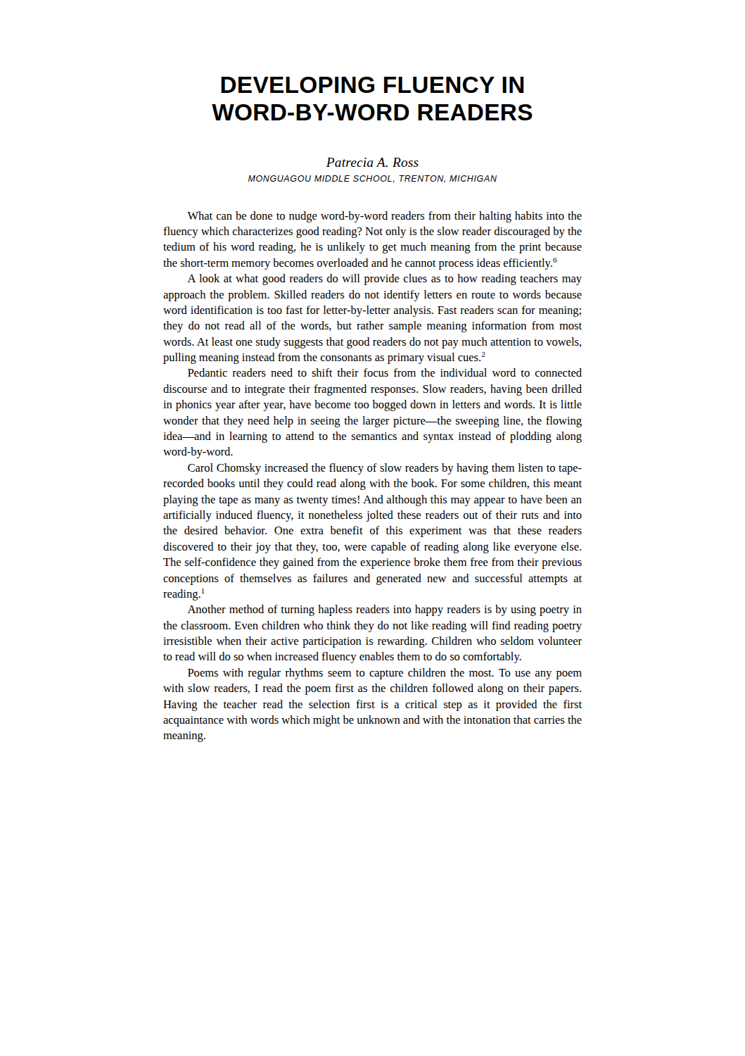DEVELOPING FLUENCY IN
WORD-BY-WORD READERS
Patrecia A. Ross
MONGUAGOU MIDDLE SCHOOL, TRENTON, MICHIGAN
What can be done to nudge word-by-word readers from their halting habits into the fluency which characterizes good reading? Not only is the slow reader discouraged by the tedium of his word reading, he is unlikely to get much meaning from the print because the short-term memory becomes overloaded and he cannot process ideas efficiently.6
A look at what good readers do will provide clues as to how reading teachers may approach the problem. Skilled readers do not identify letters en route to words because word identification is too fast for letter-by-letter analysis. Fast readers scan for meaning; they do not read all of the words, but rather sample meaning information from most words. At least one study suggests that good readers do not pay much attention to vowels, pulling meaning instead from the consonants as primary visual cues.2
Pedantic readers need to shift their focus from the individual word to connected discourse and to integrate their fragmented responses. Slow readers, having been drilled in phonics year after year, have become too bogged down in letters and words. It is little wonder that they need help in seeing the larger picture—the sweeping line, the flowing idea—and in learning to attend to the semantics and syntax instead of plodding along word-by-word.
Carol Chomsky increased the fluency of slow readers by having them listen to tape-recorded books until they could read along with the book. For some children, this meant playing the tape as many as twenty times! And although this may appear to have been an artificially induced fluency, it nonetheless jolted these readers out of their ruts and into the desired behavior. One extra benefit of this experiment was that these readers discovered to their joy that they, too, were capable of reading along like everyone else. The self-confidence they gained from the experience broke them free from their previous conceptions of themselves as failures and generated new and successful attempts at reading.1
Another method of turning hapless readers into happy readers is by using poetry in the classroom. Even children who think they do not like reading will find reading poetry irresistible when their active participation is rewarding. Children who seldom volunteer to read will do so when increased fluency enables them to do so comfortably.
Poems with regular rhythms seem to capture children the most. To use any poem with slow readers, I read the poem first as the children followed along on their papers. Having the teacher read the selection first is a critical step as it provided the first acquaintance with words which might be unknown and with the intonation that carries the meaning.